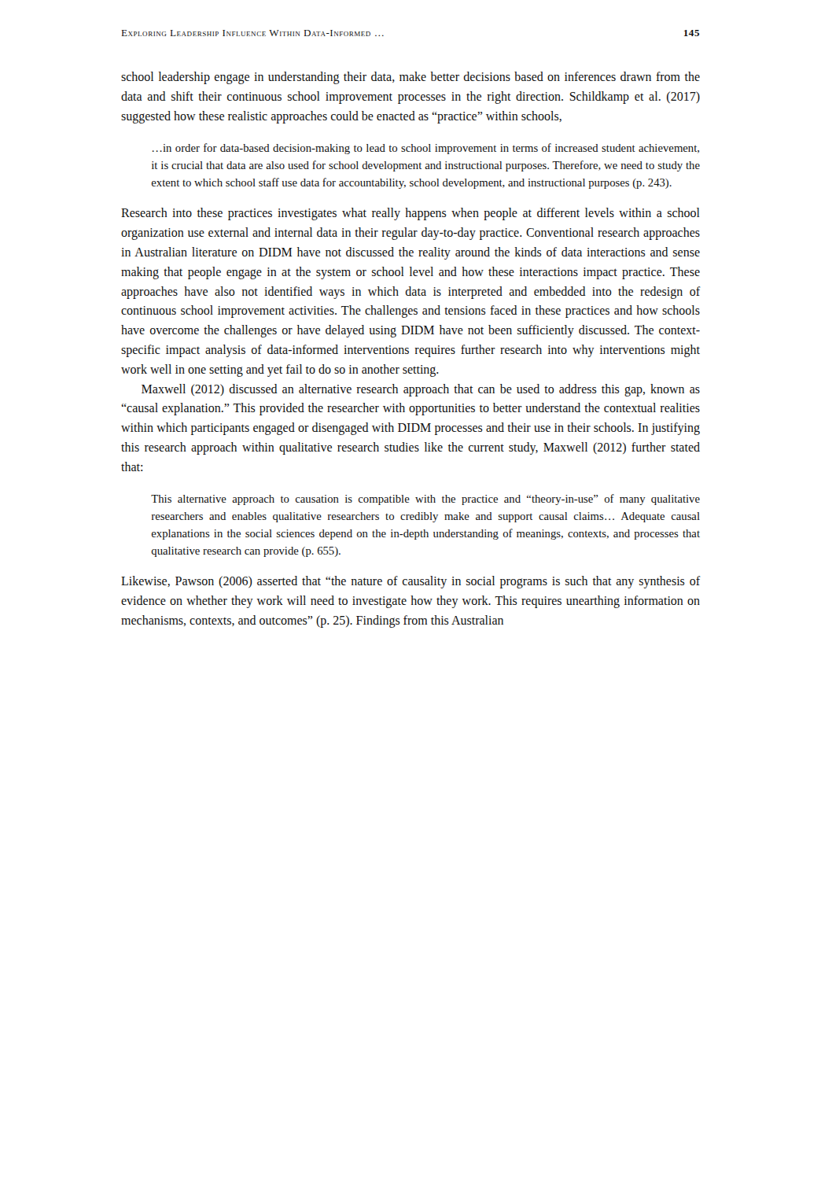Exploring Leadership Influence Within Data-Informed … 145
school leadership engage in understanding their data, make better decisions based on inferences drawn from the data and shift their continuous school improvement processes in the right direction. Schildkamp et al. (2017) suggested how these realistic approaches could be enacted as “practice” within schools,
…in order for data-based decision-making to lead to school improvement in terms of increased student achievement, it is crucial that data are also used for school development and instructional purposes. Therefore, we need to study the extent to which school staff use data for accountability, school development, and instructional purposes (p. 243).
Research into these practices investigates what really happens when people at different levels within a school organization use external and internal data in their regular day-to-day practice. Conventional research approaches in Australian literature on DIDM have not discussed the reality around the kinds of data interactions and sense making that people engage in at the system or school level and how these interactions impact practice. These approaches have also not identified ways in which data is interpreted and embedded into the redesign of continuous school improvement activities. The challenges and tensions faced in these practices and how schools have overcome the challenges or have delayed using DIDM have not been sufficiently discussed. The context-specific impact analysis of data-informed interventions requires further research into why interventions might work well in one setting and yet fail to do so in another setting.
Maxwell (2012) discussed an alternative research approach that can be used to address this gap, known as “causal explanation.” This provided the researcher with opportunities to better understand the contextual realities within which participants engaged or disengaged with DIDM processes and their use in their schools. In justifying this research approach within qualitative research studies like the current study, Maxwell (2012) further stated that:
This alternative approach to causation is compatible with the practice and “theory-in-use” of many qualitative researchers and enables qualitative researchers to credibly make and support causal claims… Adequate causal explanations in the social sciences depend on the in-depth understanding of meanings, contexts, and processes that qualitative research can provide (p. 655).
Likewise, Pawson (2006) asserted that “the nature of causality in social programs is such that any synthesis of evidence on whether they work will need to investigate how they work. This requires unearthing information on mechanisms, contexts, and outcomes” (p. 25). Findings from this Australian